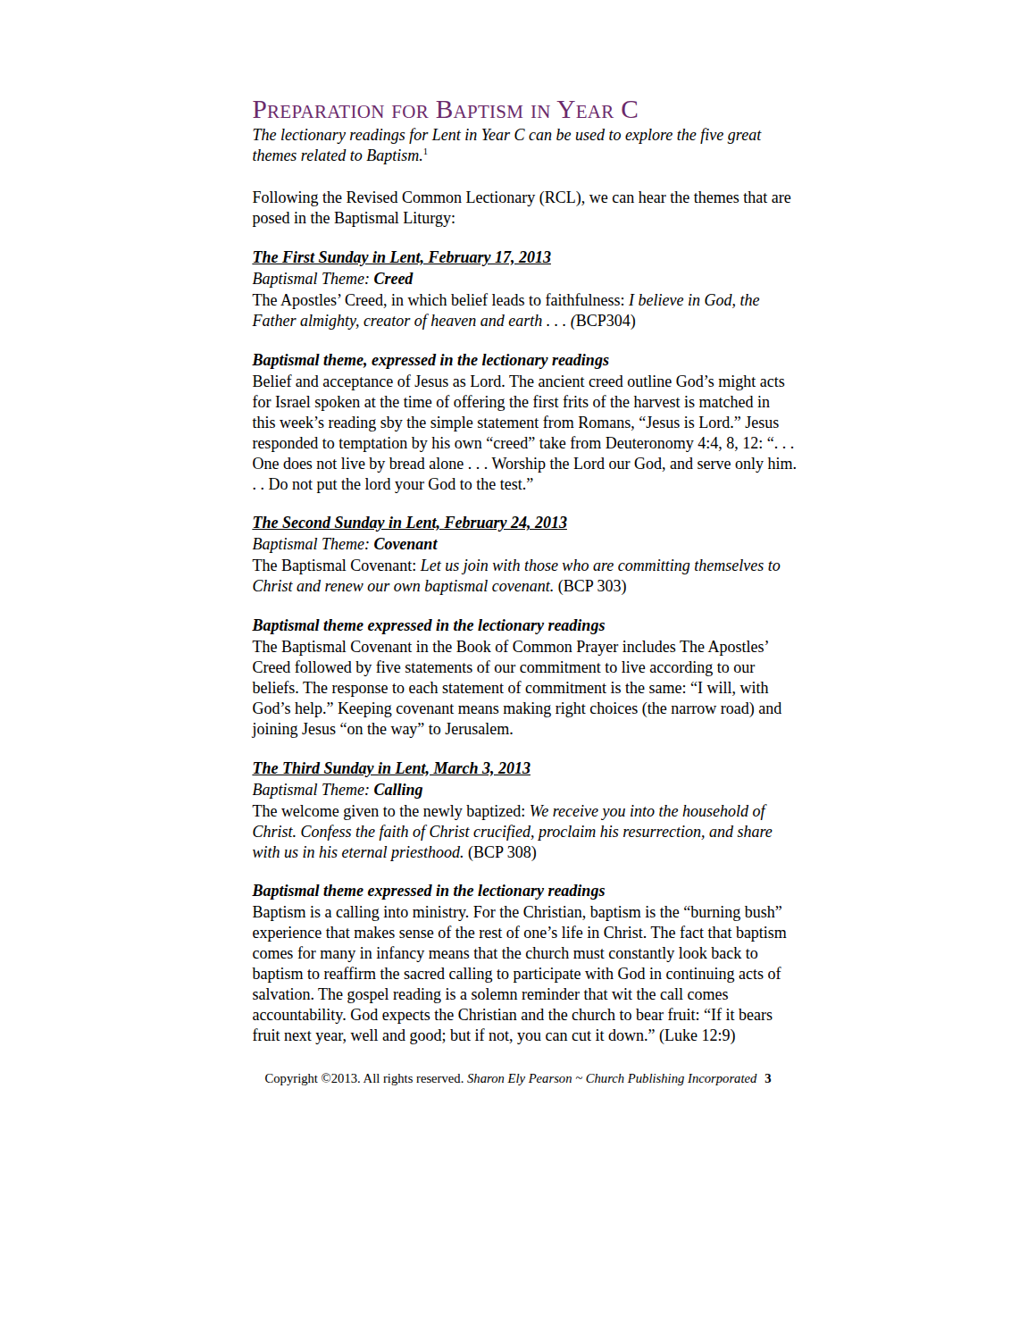Preparation for Baptism in Year C
The lectionary readings for Lent in Year C can be used to explore the five great themes related to Baptism.1
Following the Revised Common Lectionary (RCL), we can hear the themes that are posed in the Baptismal Liturgy:
The First Sunday in Lent, February 17, 2013
Baptismal Theme: Creed
The Apostles’ Creed, in which belief leads to faithfulness: I believe in God, the Father almighty, creator of heaven and earth . . . (BCP304)
Baptismal theme, expressed in the lectionary readings
Belief and acceptance of Jesus as Lord. The ancient creed outline God’s might acts for Israel spoken at the time of offering the first frits of the harvest is matched in this week’s reading sby the simple statement from Romans, “Jesus is Lord.” Jesus responded to temptation by his own “creed” take from Deuteronomy 4:4, 8, 12: “. . . One does not live by bread alone . . . Worship the Lord our God, and serve only him. . . Do not put the lord your God to the test.”
The Second Sunday in Lent, February 24, 2013
Baptismal Theme: Covenant
The Baptismal Covenant: Let us join with those who are committing themselves to Christ and renew our own baptismal covenant. (BCP 303)
Baptismal theme expressed in the lectionary readings
The Baptismal Covenant in the Book of Common Prayer includes The Apostles’ Creed followed by five statements of our commitment to live according to our beliefs. The response to each statement of commitment is the same: “I will, with God’s help.” Keeping covenant means making right choices (the narrow road) and joining Jesus “on the way” to Jerusalem.
The Third Sunday in Lent, March 3, 2013
Baptismal Theme: Calling
The welcome given to the newly baptized: We receive you into the household of Christ. Confess the faith of Christ crucified, proclaim his resurrection, and share with us in his eternal priesthood. (BCP 308)
Baptismal theme expressed in the lectionary readings
Baptism is a calling into ministry. For the Christian, baptism is the “burning bush” experience that makes sense of the rest of one’s life in Christ. The fact that baptism comes for many in infancy means that the church must constantly look back to baptism to reaffirm the sacred calling to participate with God in continuing acts of salvation. The gospel reading is a solemn reminder that wit the call comes accountability. God expects the Christian and the church to bear fruit: “If it bears fruit next year, well and good; but if not, you can cut it down.” (Luke 12:9)
Copyright ©2013. All rights reserved. Sharon Ely Pearson ~ Church Publishing Incorporated 3